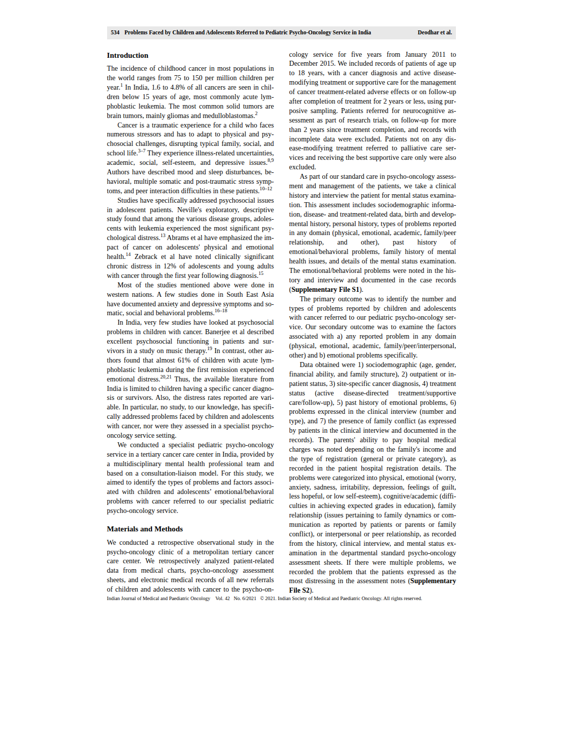Deodhar et al. 534 Problems Faced by Children and Adolescents Referred to Pediatric Psycho-Oncology Service in India
Introduction
The incidence of childhood cancer in most populations in the world ranges from 75 to 150 per million children per year.1 In India, 1.6 to 4.8% of all cancers are seen in children below 15 years of age, most commonly acute lymphoblastic leukemia. The most common solid tumors are brain tumors, mainly gliomas and medulloblastomas.2
Cancer is a traumatic experience for a child who faces numerous stressors and has to adapt to physical and psychosocial challenges, disrupting typical family, social, and school life.3–7 They experience illness-related uncertainties, academic, social, self-esteem, and depressive issues.8,9 Authors have described mood and sleep disturbances, behavioral, multiple somatic and post-traumatic stress symptoms, and peer interaction difficulties in these patients.10–12
Studies have specifically addressed psychosocial issues in adolescent patients. Neville's exploratory, descriptive study found that among the various disease groups, adolescents with leukemia experienced the most significant psychological distress.13 Abrams et al have emphasized the impact of cancer on adolescents' physical and emotional health.14 Zebrack et al have noted clinically significant chronic distress in 12% of adolescents and young adults with cancer through the first year following diagnosis.15
Most of the studies mentioned above were done in western nations. A few studies done in South East Asia have documented anxiety and depressive symptoms and somatic, social and behavioral problems.16–18
In India, very few studies have looked at psychosocial problems in children with cancer. Banerjee et al described excellent psychosocial functioning in patients and survivors in a study on music therapy.19 In contrast, other authors found that almost 61% of children with acute lymphoblastic leukemia during the first remission experienced emotional distress.20,21 Thus, the available literature from India is limited to children having a specific cancer diagnosis or survivors. Also, the distress rates reported are variable. In particular, no study, to our knowledge, has specifically addressed problems faced by children and adolescents with cancer, nor were they assessed in a specialist psycho-oncology service setting.
We conducted a specialist pediatric psycho-oncology service in a tertiary cancer care center in India, provided by a multidisciplinary mental health professional team and based on a consultation-liaison model. For this study, we aimed to identify the types of problems and factors associated with children and adolescents’ emotional/behavioral problems with cancer referred to our specialist pediatric psycho-oncology service.
Materials and Methods
We conducted a retrospective observational study in the psycho-oncology clinic of a metropolitan tertiary cancer care center. We retrospectively analyzed patient-related data from medical charts, psycho-oncology assessment sheets, and electronic medical records of all new referrals of children and adolescents with cancer to the psycho-oncology service for five years from January 2011 to December 2015. We included records of patients of age up to 18 years, with a cancer diagnosis and active disease-modifying treatment or supportive care for the management of cancer treatment-related adverse effects or on follow-up after completion of treatment for 2 years or less, using purposive sampling. Patients referred for neurocognitive assessment as part of research trials, on follow-up for more than 2 years since treatment completion, and records with incomplete data were excluded. Patients not on any disease-modifying treatment referred to palliative care services and receiving the best supportive care only were also excluded.
As part of our standard care in psycho-oncology assessment and management of the patients, we take a clinical history and interview the patient for mental status examination. This assessment includes sociodemographic information, disease- and treatment-related data, birth and developmental history, personal history, types of problems reported in any domain (physical, emotional, academic, family/peer relationship, and other), past history of emotional/behavioral problems, family history of mental health issues, and details of the mental status examination. The emotional/behavioral problems were noted in the history and interview and documented in the case records (Supplementary File S1).
The primary outcome was to identify the number and types of problems reported by children and adolescents with cancer referred to our pediatric psycho-oncology service. Our secondary outcome was to examine the factors associated with a) any reported problem in any domain (physical, emotional, academic, family/peer/interpersonal, other) and b) emotional problems specifically.
Data obtained were 1) sociodemographic (age, gender, financial ability, and family structure), 2) outpatient or inpatient status, 3) site-specific cancer diagnosis, 4) treatment status (active disease-directed treatment/supportive care/follow-up), 5) past history of emotional problems, 6) problems expressed in the clinical interview (number and type), and 7) the presence of family conflict (as expressed by patients in the clinical interview and documented in the records). The parents' ability to pay hospital medical charges was noted depending on the family's income and the type of registration (general or private category), as recorded in the patient hospital registration details. The problems were categorized into physical, emotional (worry, anxiety, sadness, irritability, depression, feelings of guilt, less hopeful, or low self-esteem), cognitive/academic (difficulties in achieving expected grades in education), family relationship (issues pertaining to family dynamics or communication as reported by patients or parents or family conflict), or interpersonal or peer relationship, as recorded from the history, clinical interview, and mental status examination in the departmental standard psycho-oncology assessment sheets. If there were multiple problems, we recorded the problem that the patients expressed as the most distressing in the assessment notes (Supplementary File S2).
Indian Journal of Medical and Paediatric Oncology Vol. 42 No. 6/2021 © 2021. Indian Society of Medical and Paediatric Oncology. All rights reserved.